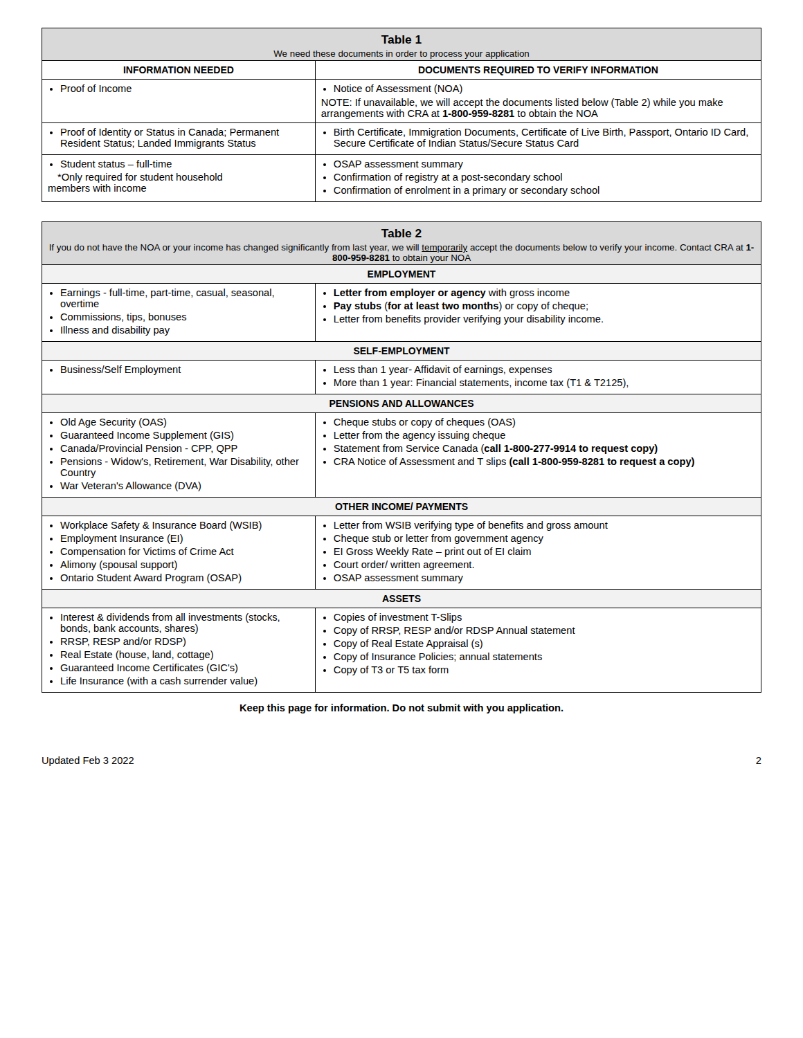| Table 1 We need these documents in order to process your application |
| INFORMATION NEEDED | DOCUMENTS REQUIRED TO VERIFY INFORMATION |
| Proof of Income | Notice of Assessment (NOA) NOTE: If unavailable, we will accept the documents listed below (Table 2) while you make arrangements with CRA at 1-800-959-8281 to obtain the NOA |
| Proof of Identity or Status in Canada; Permanent Resident Status; Landed Immigrants Status | Birth Certificate, Immigration Documents, Certificate of Live Birth, Passport, Ontario ID Card, Secure Certificate of Indian Status/Secure Status Card |
| Student status – full-time *Only required for student household members with income | OSAP assessment summary Confirmation of registry at a post-secondary school Confirmation of enrolment in a primary or secondary school |
| Table 2 If you do not have the NOA or your income has changed significantly from last year, we will temporarily accept the documents below to verify your income. Contact CRA at 1-800-959-8281 to obtain your NOA |
| EMPLOYMENT |
| Earnings - full-time, part-time, casual, seasonal, overtime Commissions, tips, bonuses Illness and disability pay | Letter from employer or agency with gross income Pay stubs ( for at least two months ) or copy of cheque; Letter from benefits provider verifying your disability income. |
| SELF-EMPLOYMENT |
| Business/Self Employment | Less than 1 year- Affidavit of earnings, expenses More than 1 year: Financial statements, income tax (T1 & T2125), |
| PENSIONS AND ALLOWANCES |
| Old Age Security (OAS) Guaranteed Income Supplement (GIS) Canada/Provincial Pension - CPP, QPP Pensions - Widow's, Retirement, War Disability, other Country War Veteran's Allowance (DVA) | Cheque stubs or copy of cheques (OAS) Letter from the agency issuing cheque Statement from Service Canada ( call 1-800-277-9914 to request copy) CRA Notice of Assessment and T slips (call 1-800-959-8281 to request a copy) |
| OTHER INCOME/ PAYMENTS |
| Workplace Safety & Insurance Board (WSIB) Employment Insurance (EI) Compensation for Victims of Crime Act Alimony (spousal support) Ontario Student Award Program (OSAP) | Letter from WSIB verifying type of benefits and gross amount Cheque stub or letter from government agency EI Gross Weekly Rate – print out of EI claim Court order/ written agreement. OSAP assessment summary |
| ASSETS |
| Interest & dividends from all investments (stocks, bonds, bank accounts, shares) RRSP, RESP and/or RDSP) Real Estate (house, land, cottage) Guaranteed Income Certificates (GIC's) Life Insurance (with a cash surrender value) | Copies of investment T-Slips Copy of RRSP, RESP and/or RDSP Annual statement Copy of Real Estate Appraisal (s) Copy of Insurance Policies; annual statements Copy of T3 or T5 tax form |
Keep this page for information. Do not submit with you application.
Updated Feb 3 2022
2